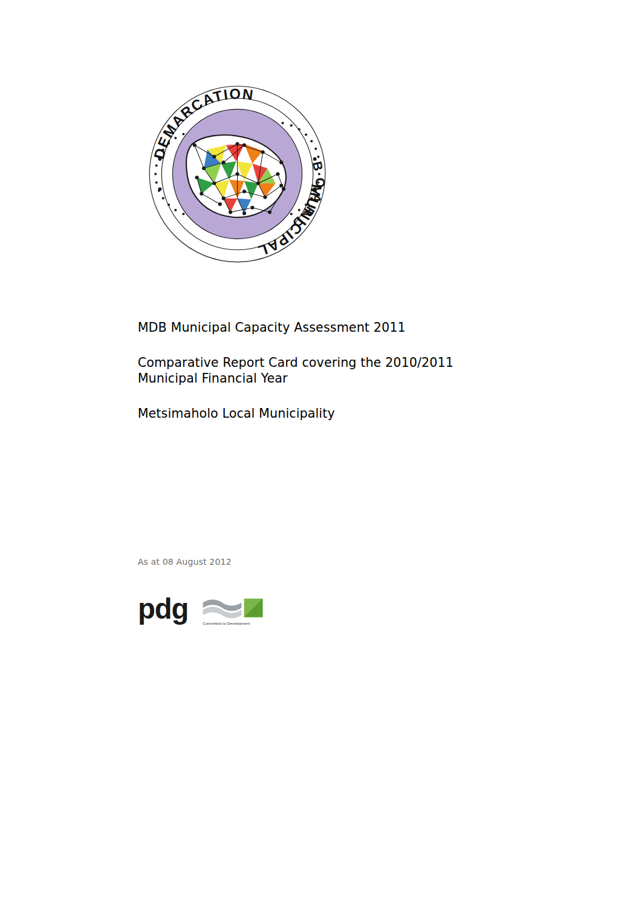DEMARCATION MUNICIPAL B O A R D
MDB Municipal Capacity Assessment 2011
Comparative Report Card covering the 2010/2011 Municipal Financial Year
Metsimaholo Local Municipality
As at 08 August 2012
pdg Committed to Development